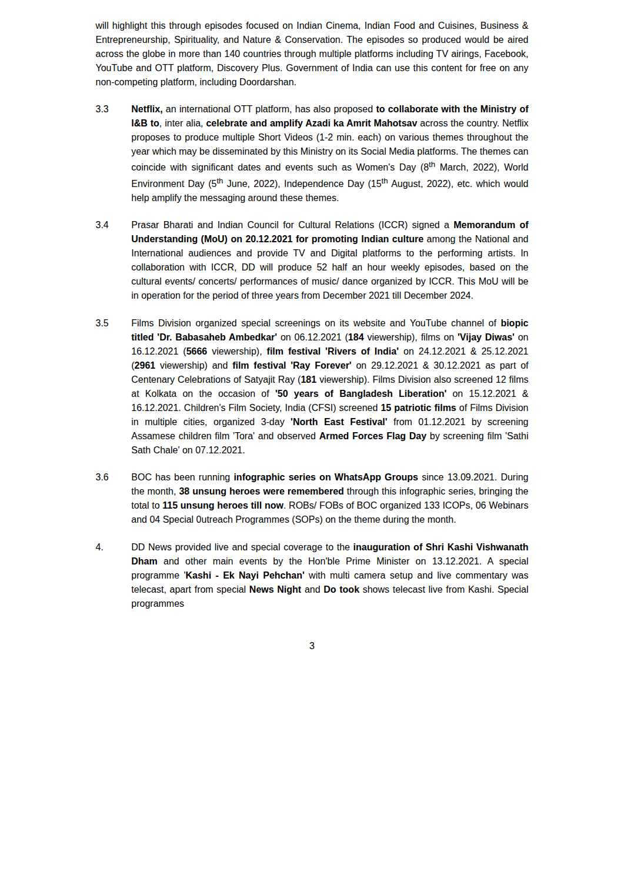will highlight this through episodes focused on Indian Cinema, Indian Food and Cuisines, Business & Entrepreneurship, Spirituality, and Nature & Conservation. The episodes so produced would be aired across the globe in more than 140 countries through multiple platforms including TV airings, Facebook, YouTube and OTT platform, Discovery Plus. Government of India can use this content for free on any non-competing platform, including Doordarshan.
3.3
Netflix, an international OTT platform, has also proposed to collaborate with the Ministry of I&B to, inter alia, celebrate and amplify Azadi ka Amrit Mahotsav across the country. Netflix proposes to produce multiple Short Videos (1-2 min. each) on various themes throughout the year which may be disseminated by this Ministry on its Social Media platforms. The themes can coincide with significant dates and events such as Women's Day (8th March, 2022), World Environment Day (5th June, 2022), Independence Day (15th August, 2022), etc. which would help amplify the messaging around these themes.
3.4
Prasar Bharati and Indian Council for Cultural Relations (ICCR) signed a Memorandum of Understanding (MoU) on 20.12.2021 for promoting Indian culture among the National and International audiences and provide TV and Digital platforms to the performing artists. In collaboration with ICCR, DD will produce 52 half an hour weekly episodes, based on the cultural events/ concerts/ performances of music/ dance organized by ICCR. This MoU will be in operation for the period of three years from December 2021 till December 2024.
3.5
Films Division organized special screenings on its website and YouTube channel of biopic titled 'Dr. Babasaheb Ambedkar' on 06.12.2021 (184 viewership), films on 'Vijay Diwas' on 16.12.2021 (5666 viewership), film festival 'Rivers of India' on 24.12.2021 & 25.12.2021 (2961 viewership) and film festival 'Ray Forever' on 29.12.2021 & 30.12.2021 as part of Centenary Celebrations of Satyajit Ray (181 viewership). Films Division also screened 12 films at Kolkata on the occasion of '50 years of Bangladesh Liberation' on 15.12.2021 & 16.12.2021. Children's Film Society, India (CFSI) screened 15 patriotic films of Films Division in multiple cities, organized 3-day 'North East Festival' from 01.12.2021 by screening Assamese children film 'Tora' and observed Armed Forces Flag Day by screening film 'Sathi Sath Chale' on 07.12.2021.
3.6
BOC has been running infographic series on WhatsApp Groups since 13.09.2021. During the month, 38 unsung heroes were remembered through this infographic series, bringing the total to 115 unsung heroes till now. ROBs/ FOBs of BOC organized 133 ICOPs, 06 Webinars and 04 Special 0utreach Programmes (SOPs) on the theme during the month.
4.
DD News provided live and special coverage to the inauguration of Shri Kashi Vishwanath Dham and other main events by the Hon'ble Prime Minister on 13.12.2021. A special programme 'Kashi - Ek Nayi Pehchan' with multi camera setup and live commentary was telecast, apart from special News Night and Do took shows telecast live from Kashi. Special programmes
3